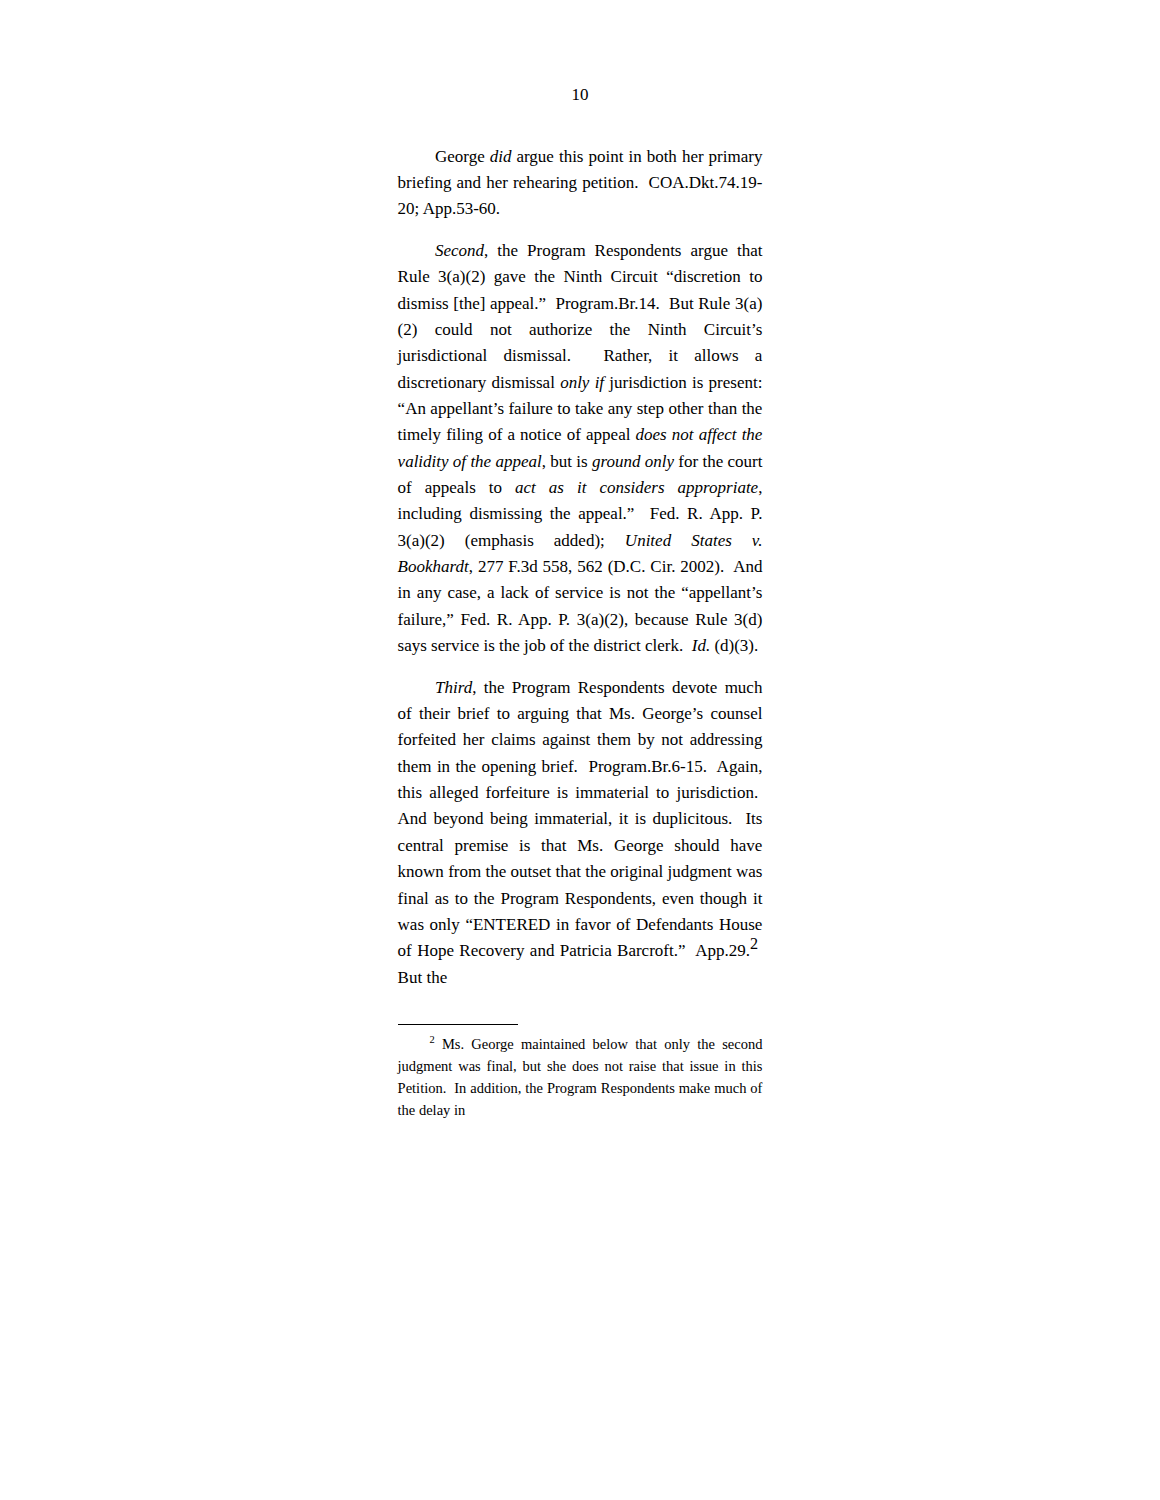10
George did argue this point in both her primary briefing and her rehearing petition. COA.Dkt.74.19-20; App.53-60.
Second, the Program Respondents argue that Rule 3(a)(2) gave the Ninth Circuit “discretion to dismiss [the] appeal.” Program.Br.14. But Rule 3(a)(2) could not authorize the Ninth Circuit’s jurisdictional dismissal. Rather, it allows a discretionary dismissal only if jurisdiction is present: “An appellant’s failure to take any step other than the timely filing of a notice of appeal does not affect the validity of the appeal, but is ground only for the court of appeals to act as it considers appropriate, including dismissing the appeal.” Fed. R. App. P. 3(a)(2) (emphasis added); United States v. Bookhardt, 277 F.3d 558, 562 (D.C. Cir. 2002). And in any case, a lack of service is not the “appellant’s failure,” Fed. R. App. P. 3(a)(2), because Rule 3(d) says service is the job of the district clerk. Id. (d)(3).
Third, the Program Respondents devote much of their brief to arguing that Ms. George’s counsel forfeited her claims against them by not addressing them in the opening brief. Program.Br.6-15. Again, this alleged forfeiture is immaterial to jurisdiction. And beyond being immaterial, it is duplicitous. Its central premise is that Ms. George should have known from the outset that the original judgment was final as to the Program Respondents, even though it was only “ENTERED in favor of Defendants House of Hope Recovery and Patricia Barcroft.” App.29.2 But the
2 Ms. George maintained below that only the second judgment was final, but she does not raise that issue in this Petition. In addition, the Program Respondents make much of the delay in